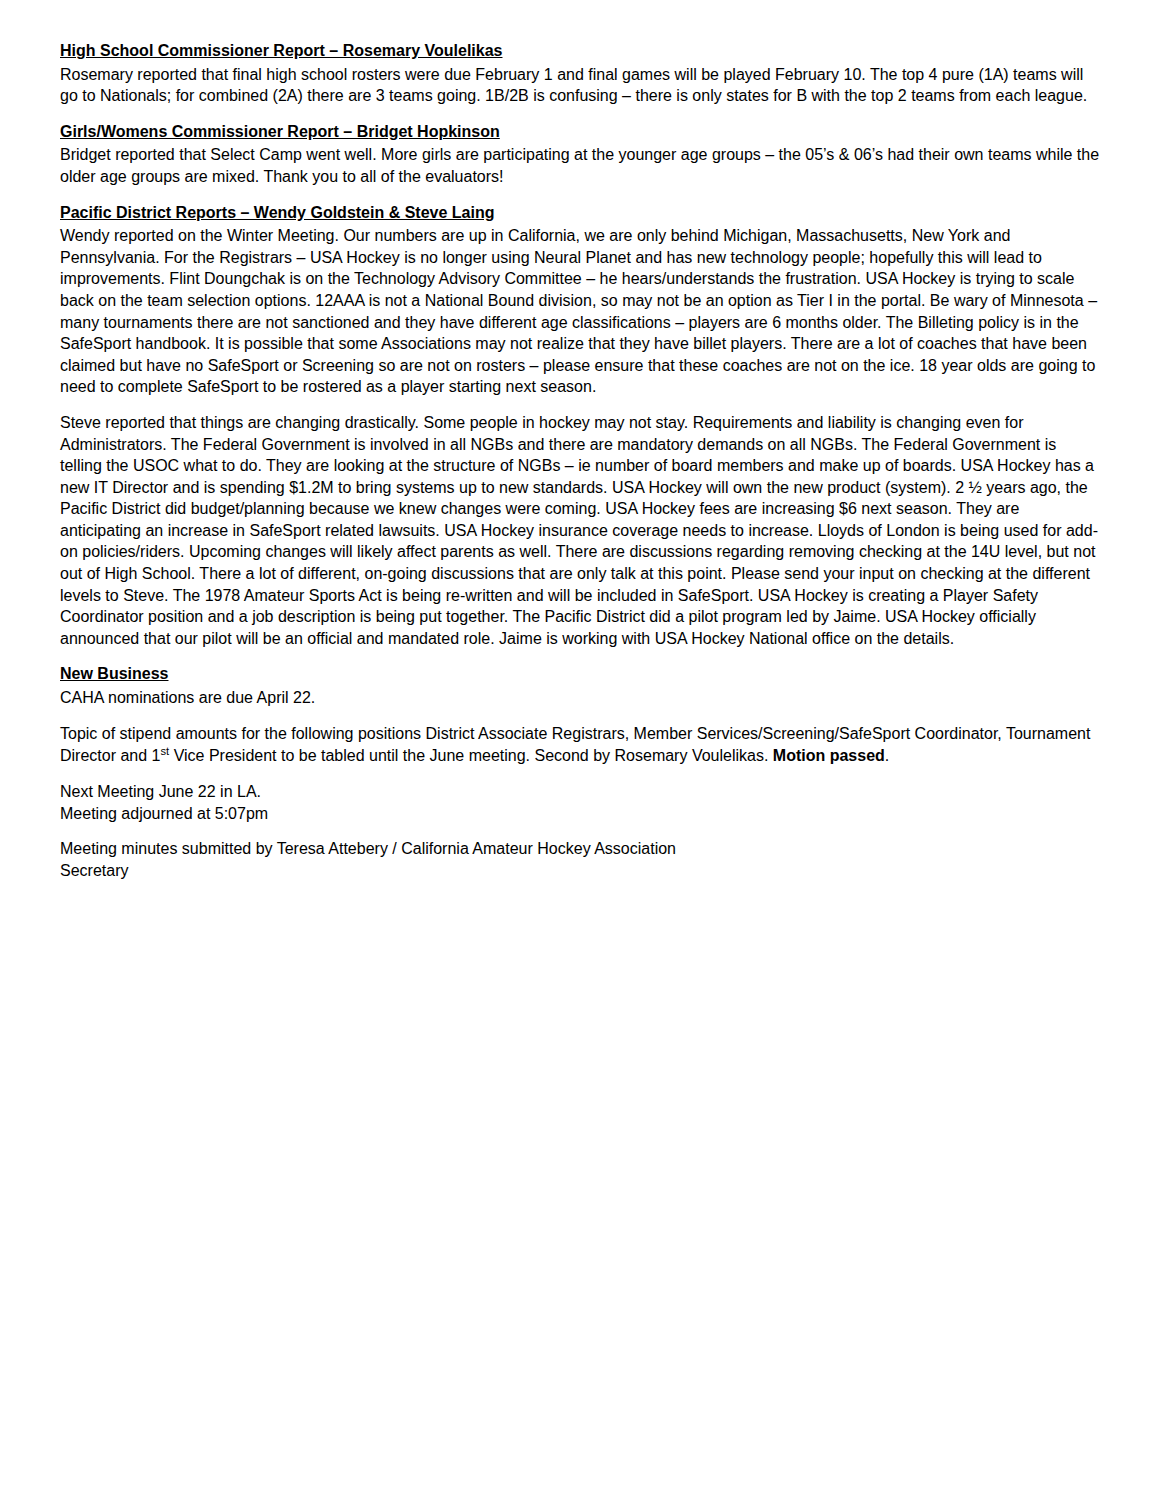High School Commissioner Report – Rosemary Voulelikas
Rosemary reported that final high school rosters were due February 1 and final games will be played February 10. The top 4 pure (1A) teams will go to Nationals; for combined (2A) there are 3 teams going. 1B/2B is confusing – there is only states for B with the top 2 teams from each league.
Girls/Womens Commissioner Report – Bridget Hopkinson
Bridget reported that Select Camp went well. More girls are participating at the younger age groups – the 05’s & 06’s had their own teams while the older age groups are mixed. Thank you to all of the evaluators!
Pacific District Reports – Wendy Goldstein & Steve Laing
Wendy reported on the Winter Meeting. Our numbers are up in California, we are only behind Michigan, Massachusetts, New York and Pennsylvania. For the Registrars – USA Hockey is no longer using Neural Planet and has new technology people; hopefully this will lead to improvements. Flint Doungchak is on the Technology Advisory Committee – he hears/understands the frustration. USA Hockey is trying to scale back on the team selection options. 12AAA is not a National Bound division, so may not be an option as Tier I in the portal. Be wary of Minnesota – many tournaments there are not sanctioned and they have different age classifications – players are 6 months older. The Billeting policy is in the SafeSport handbook. It is possible that some Associations may not realize that they have billet players. There are a lot of coaches that have been claimed but have no SafeSport or Screening so are not on rosters – please ensure that these coaches are not on the ice. 18 year olds are going to need to complete SafeSport to be rostered as a player starting next season.
Steve reported that things are changing drastically. Some people in hockey may not stay. Requirements and liability is changing even for Administrators. The Federal Government is involved in all NGBs and there are mandatory demands on all NGBs. The Federal Government is telling the USOC what to do. They are looking at the structure of NGBs – ie number of board members and make up of boards. USA Hockey has a new IT Director and is spending $1.2M to bring systems up to new standards. USA Hockey will own the new product (system). 2 ½ years ago, the Pacific District did budget/planning because we knew changes were coming. USA Hockey fees are increasing $6 next season. They are anticipating an increase in SafeSport related lawsuits. USA Hockey insurance coverage needs to increase. Lloyds of London is being used for add-on policies/riders. Upcoming changes will likely affect parents as well. There are discussions regarding removing checking at the 14U level, but not out of High School. There a lot of different, on-going discussions that are only talk at this point. Please send your input on checking at the different levels to Steve. The 1978 Amateur Sports Act is being re-written and will be included in SafeSport. USA Hockey is creating a Player Safety Coordinator position and a job description is being put together. The Pacific District did a pilot program led by Jaime. USA Hockey officially announced that our pilot will be an official and mandated role. Jaime is working with USA Hockey National office on the details.
New Business
CAHA nominations are due April 22.
Topic of stipend amounts for the following positions District Associate Registrars, Member Services/Screening/SafeSport Coordinator, Tournament Director and 1st Vice President to be tabled until the June meeting. Second by Rosemary Voulelikas. Motion passed.
Next Meeting June 22 in LA.
Meeting adjourned at 5:07pm
Meeting minutes submitted by Teresa Attebery / California Amateur Hockey Association
Secretary